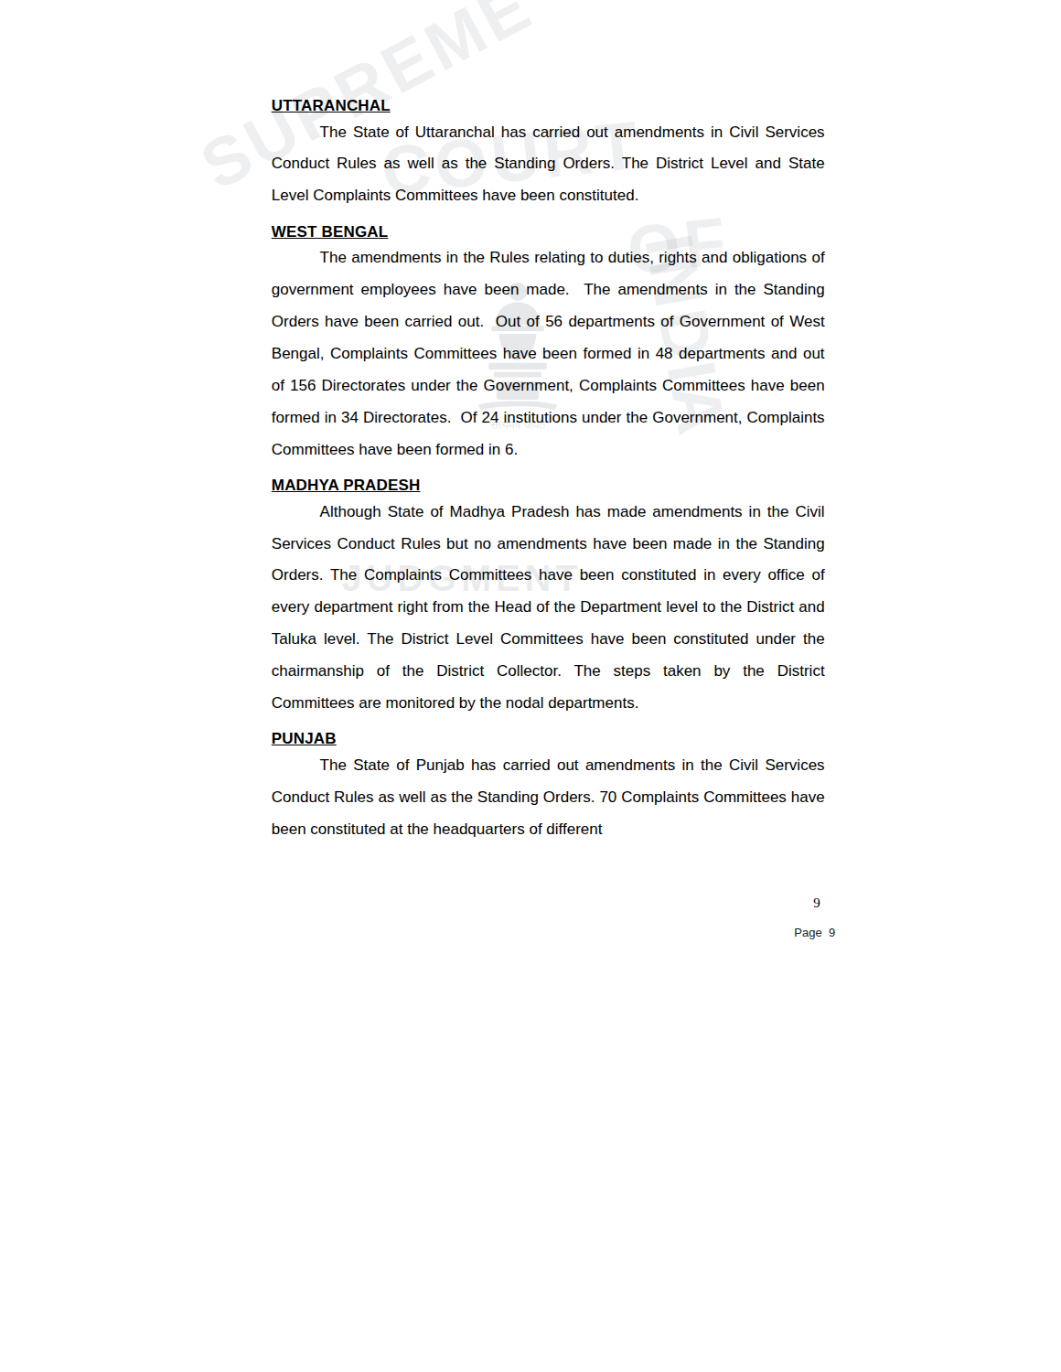SUPREME
COURT
OF
INDIA
JUDGMENT
सत्यमेव जयते
UTTARANCHAL
The State of Uttaranchal has carried out amendments in Civil Services Conduct Rules as well as the Standing Orders. The District Level and State Level Complaints Committees have been constituted.
WEST BENGAL
The amendments in the Rules relating to duties, rights and obligations of government employees have been made. The amendments in the Standing Orders have been carried out. Out of 56 departments of Government of West Bengal, Complaints Committees have been formed in 48 departments and out of 156 Directorates under the Government, Complaints Committees have been formed in 34 Directorates. Of 24 institutions under the Government, Complaints Committees have been formed in 6.
MADHYA PRADESH
Although State of Madhya Pradesh has made amendments in the Civil Services Conduct Rules but no amendments have been made in the Standing Orders. The Complaints Committees have been constituted in every office of every department right from the Head of the Department level to the District and Taluka level. The District Level Committees have been constituted under the chairmanship of the District Collector. The steps taken by the District Committees are monitored by the nodal departments.
PUNJAB
The State of Punjab has carried out amendments in the Civil Services Conduct Rules as well as the Standing Orders. 70 Complaints Committees have been constituted at the headquarters of different
9
Page 9